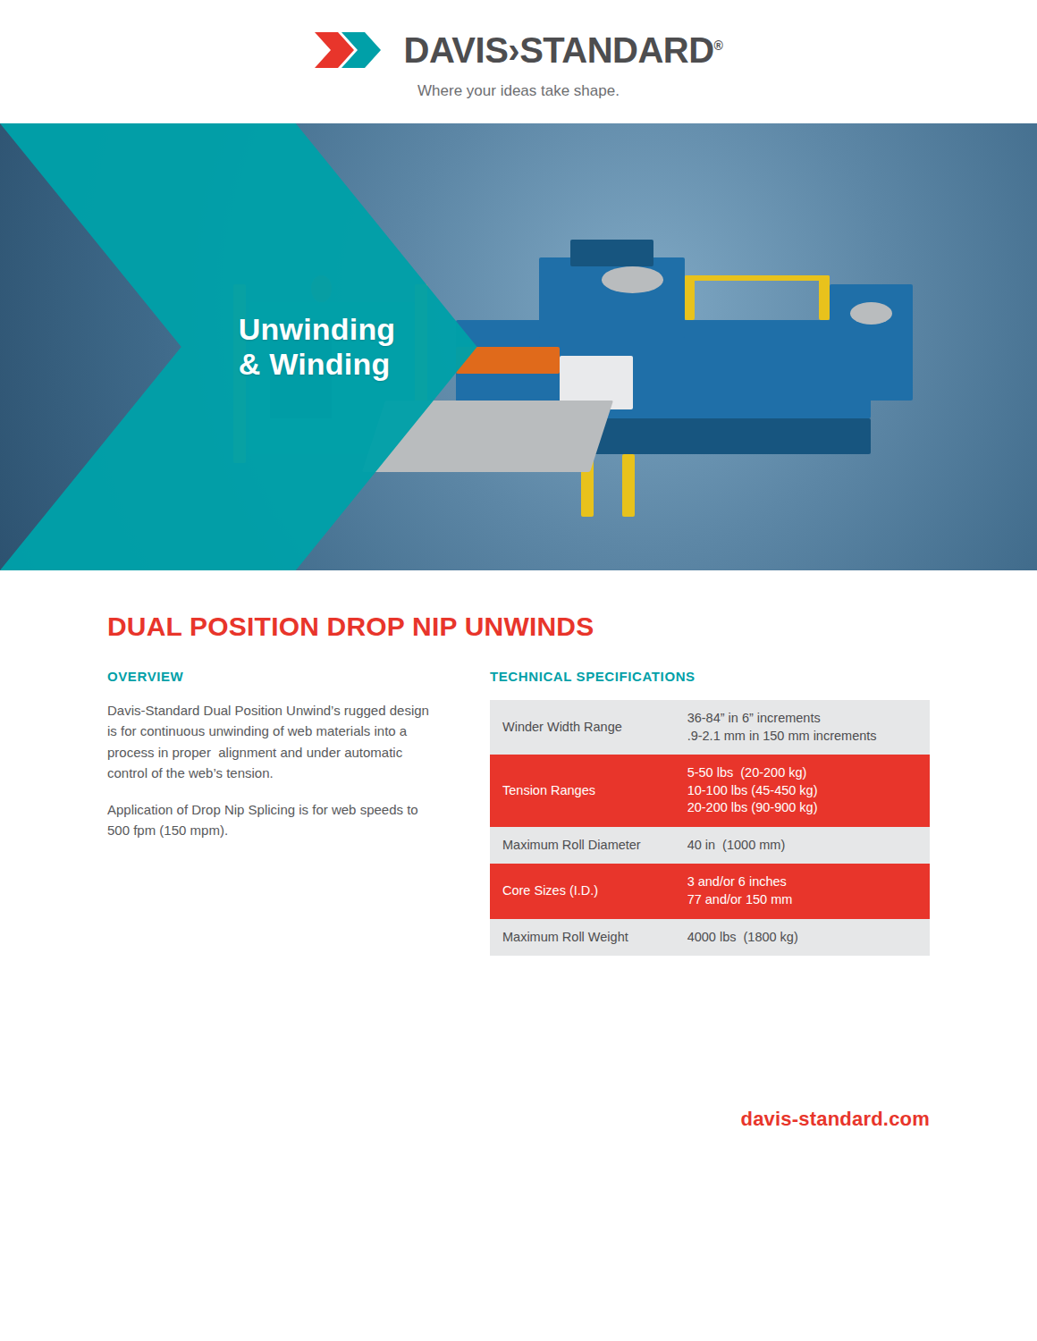DAVIS›STANDARD®
Where your ideas take shape.
Unwinding & Winding
Dual Position Drop Nip Unwinds
Overview
Davis-Standard Dual Position Unwind’s rugged design is for continuous unwinding of web materials into a process in proper alignment and under automatic control of the web’s tension.
Application of Drop Nip Splicing is for web speeds to 500 fpm (150 mpm).
Technical Specifications
| Winder Width Range | 36-84” in 6” increments .9-2.1 mm in 150 mm increments |
| Tension Ranges | 5-50 lbs (20-200 kg) 10-100 lbs (45-450 kg) 20-200 lbs (90-900 kg) |
| Maximum Roll Diameter | 40 in (1000 mm) |
| Core Sizes (I.D.) | 3 and/or 6 inches 77 and/or 150 mm |
| Maximum Roll Weight | 4000 lbs (1800 kg) |
davis-standard.com